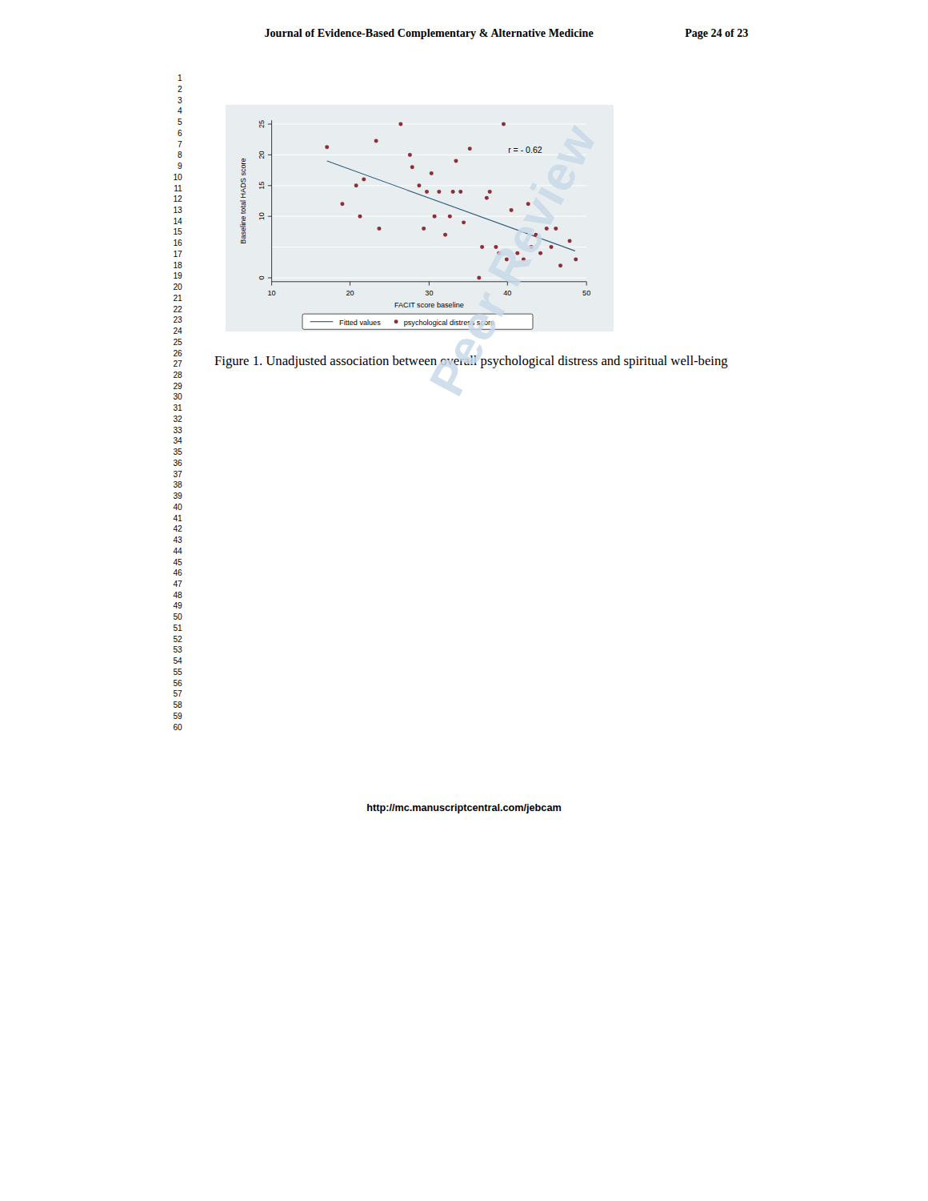Journal of Evidence-Based Complementary & Alternative Medicine Page 24 of 23
12345678910 11121314151617181920 21222324252627282930 31323334353637383940 41424344454647484950 51525354555657585960
0 10 15 20 25 Baseline total HADS score 10 20 30 40 50 FACIT score baseline r = - 0.62 Fitted values psychological distress score
Figure 1. Unadjusted association between overall psychological distress and spiritual well-being
Peer Review
http://mc.manuscriptcentral.com/jebcam